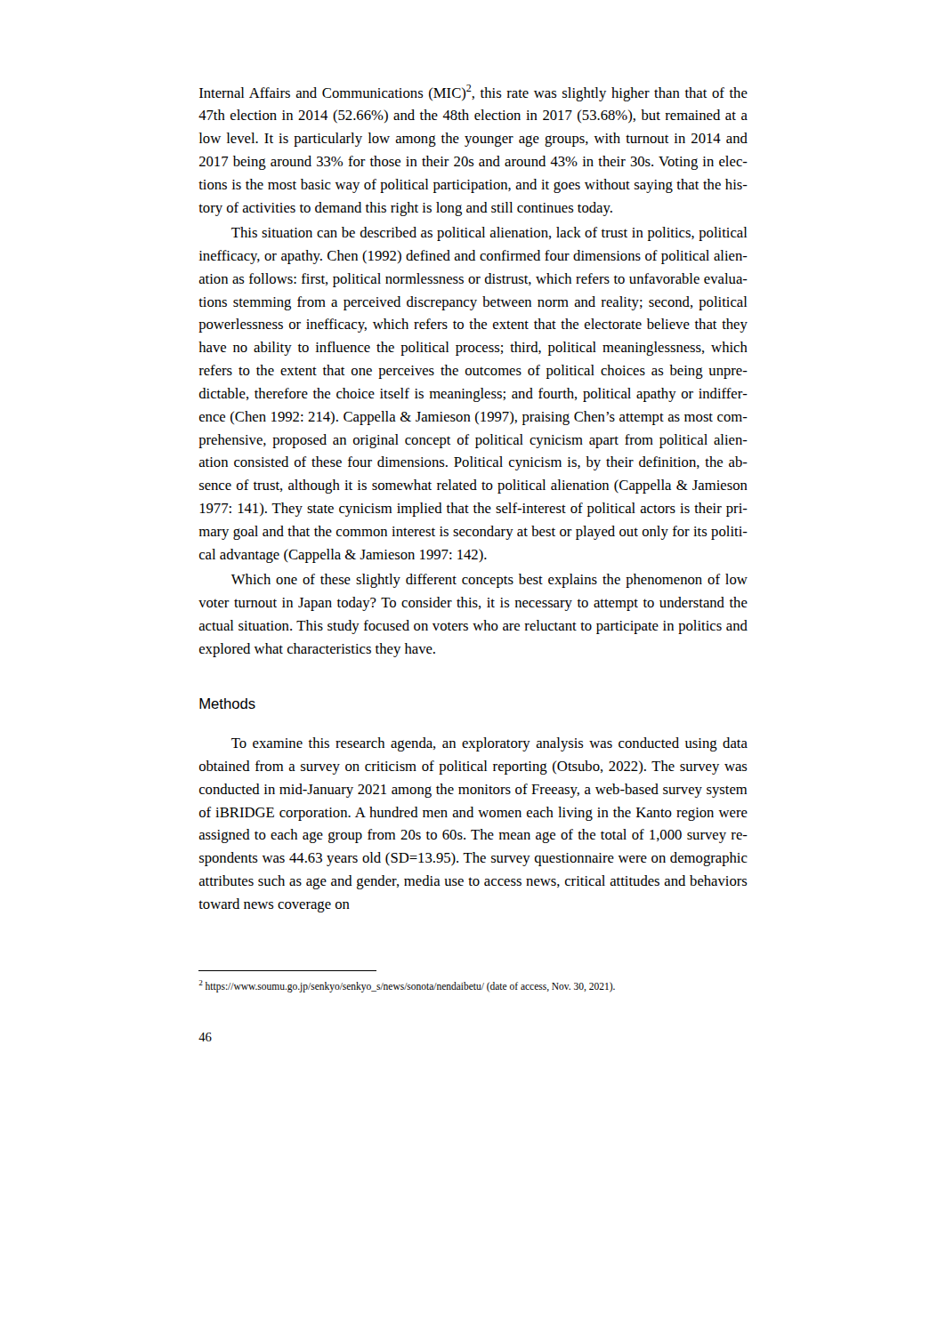Internal Affairs and Communications (MIC)2, this rate was slightly higher than that of the 47th election in 2014 (52.66%) and the 48th election in 2017 (53.68%), but remained at a low level. It is particularly low among the younger age groups, with turnout in 2014 and 2017 being around 33% for those in their 20s and around 43% in their 30s. Voting in elections is the most basic way of political participation, and it goes without saying that the history of activities to demand this right is long and still continues today.
This situation can be described as political alienation, lack of trust in politics, political inefficacy, or apathy. Chen (1992) defined and confirmed four dimensions of political alienation as follows: first, political normlessness or distrust, which refers to unfavorable evaluations stemming from a perceived discrepancy between norm and reality; second, political powerlessness or inefficacy, which refers to the extent that the electorate believe that they have no ability to influence the political process; third, political meaninglessness, which refers to the extent that one perceives the outcomes of political choices as being unpredictable, therefore the choice itself is meaningless; and fourth, political apathy or indifference (Chen 1992: 214). Cappella & Jamieson (1997), praising Chen’s attempt as most comprehensive, proposed an original concept of political cynicism apart from political alienation consisted of these four dimensions. Political cynicism is, by their definition, the absence of trust, although it is somewhat related to political alienation (Cappella & Jamieson 1977: 141). They state cynicism implied that the self-interest of political actors is their primary goal and that the common interest is secondary at best or played out only for its political advantage (Cappella & Jamieson 1997: 142).
Which one of these slightly different concepts best explains the phenomenon of low voter turnout in Japan today? To consider this, it is necessary to attempt to understand the actual situation. This study focused on voters who are reluctant to participate in politics and explored what characteristics they have.
Methods
To examine this research agenda, an exploratory analysis was conducted using data obtained from a survey on criticism of political reporting (Otsubo, 2022). The survey was conducted in mid-January 2021 among the monitors of Freeasy, a web-based survey system of iBRIDGE corporation. A hundred men and women each living in the Kanto region were assigned to each age group from 20s to 60s. The mean age of the total of 1,000 survey respondents was 44.63 years old (SD=13.95). The survey questionnaire were on demographic attributes such as age and gender, media use to access news, critical attitudes and behaviors toward news coverage on
2 https://www.soumu.go.jp/senkyo/senkyo_s/news/sonota/nendaibetu/ (date of access, Nov. 30, 2021).
46